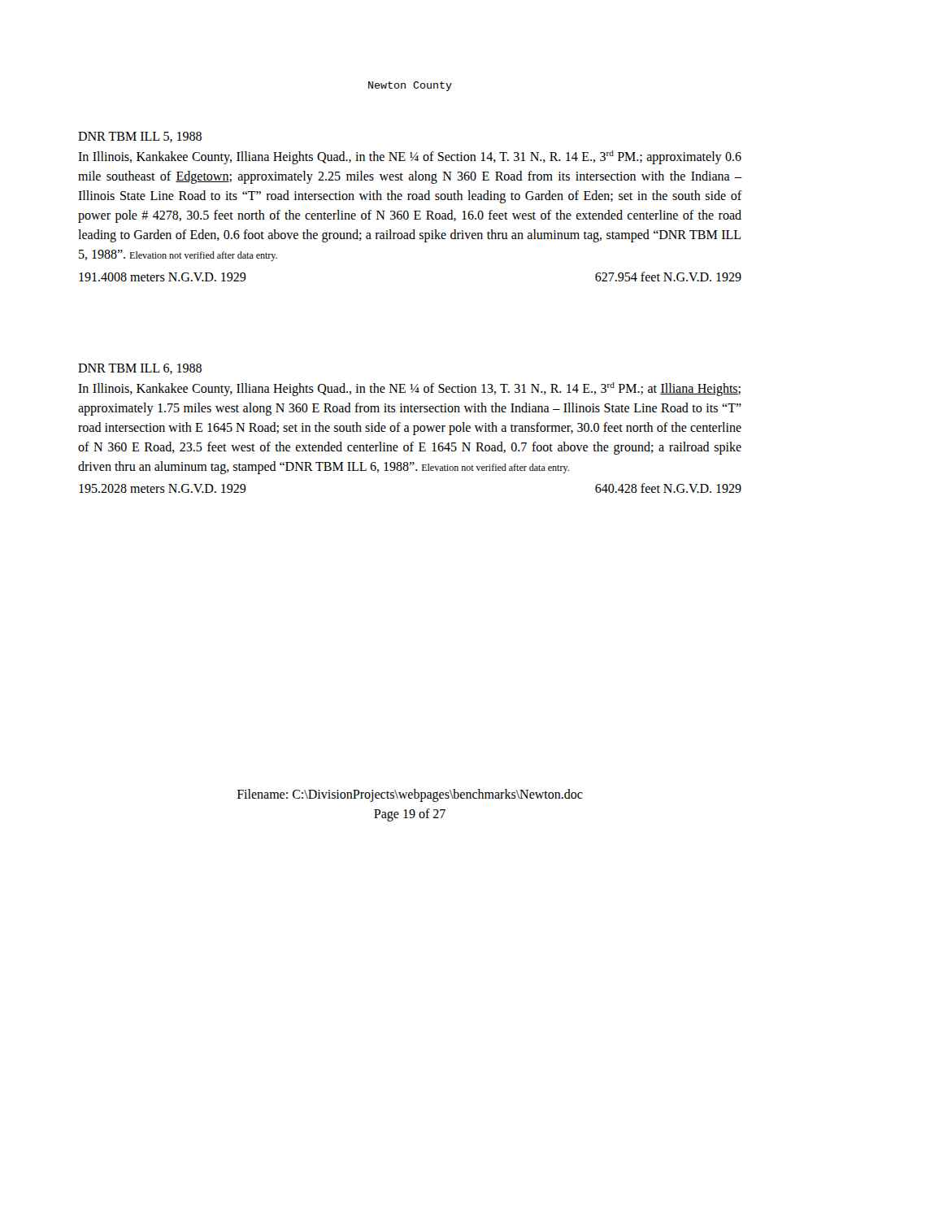Newton County
DNR TBM ILL 5, 1988
In Illinois, Kankakee County, Illiana Heights Quad., in the NE ¼ of Section 14, T. 31 N., R. 14 E., 3rd PM.; approximately 0.6 mile southeast of Edgetown; approximately 2.25 miles west along N 360 E Road from its intersection with the Indiana – Illinois State Line Road to its “T” road intersection with the road south leading to Garden of Eden; set in the south side of power pole # 4278, 30.5 feet north of the centerline of N 360 E Road, 16.0 feet west of the extended centerline of the road leading to Garden of Eden, 0.6 foot above the ground; a railroad spike driven thru an aluminum tag, stamped “DNR TBM ILL 5, 1988”. Elevation not verified after data entry.
191.4008 meters N.G.V.D. 1929 627.954 feet N.G.V.D. 1929
DNR TBM ILL 6, 1988
In Illinois, Kankakee County, Illiana Heights Quad., in the NE ¼ of Section 13, T. 31 N., R. 14 E., 3rd PM.; at Illiana Heights; approximately 1.75 miles west along N 360 E Road from its intersection with the Indiana – Illinois State Line Road to its “T” road intersection with E 1645 N Road; set in the south side of a power pole with a transformer, 30.0 feet north of the centerline of N 360 E Road, 23.5 feet west of the extended centerline of E 1645 N Road, 0.7 foot above the ground; a railroad spike driven thru an aluminum tag, stamped “DNR TBM ILL 6, 1988”. Elevation not verified after data entry.
195.2028 meters N.G.V.D. 1929 640.428 feet N.G.V.D. 1929
Filename: C:\DivisionProjects\webpages\benchmarks\Newton.doc
Page 19 of 27